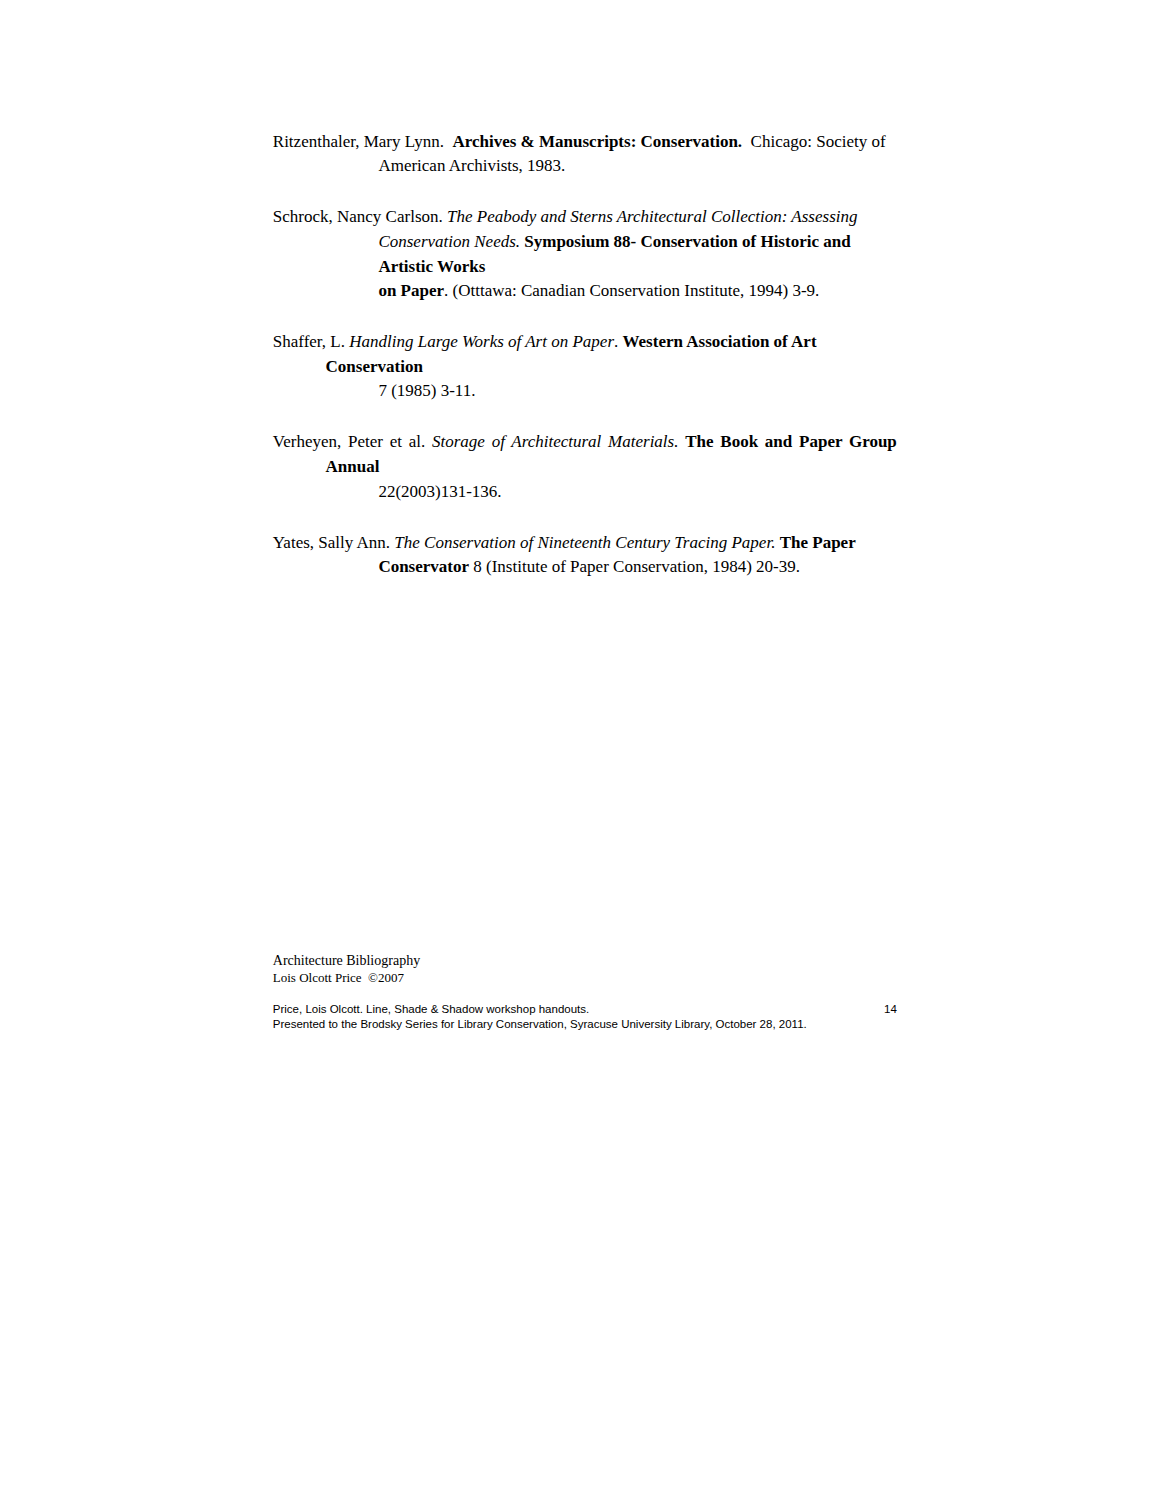Ritzenthaler, Mary Lynn. Archives & Manuscripts: Conservation. Chicago: Society of American Archivists, 1983.
Schrock, Nancy Carlson. The Peabody and Sterns Architectural Collection: Assessing Conservation Needs. Symposium 88- Conservation of Historic and Artistic Works on Paper. (Otttawa: Canadian Conservation Institute, 1994) 3-9.
Shaffer, L. Handling Large Works of Art on Paper. Western Association of Art Conservation 7 (1985) 3-11.
Verheyen, Peter et al. Storage of Architectural Materials. The Book and Paper Group Annual 22(2003)131-136.
Yates, Sally Ann. The Conservation of Nineteenth Century Tracing Paper. The Paper Conservator 8 (Institute of Paper Conservation, 1984) 20-39.
Architecture Bibliography
Lois Olcott Price ©2007
14 Price, Lois Olcott. Line, Shade & Shadow workshop handouts.
Presented to the Brodsky Series for Library Conservation, Syracuse University Library, October 28, 2011.